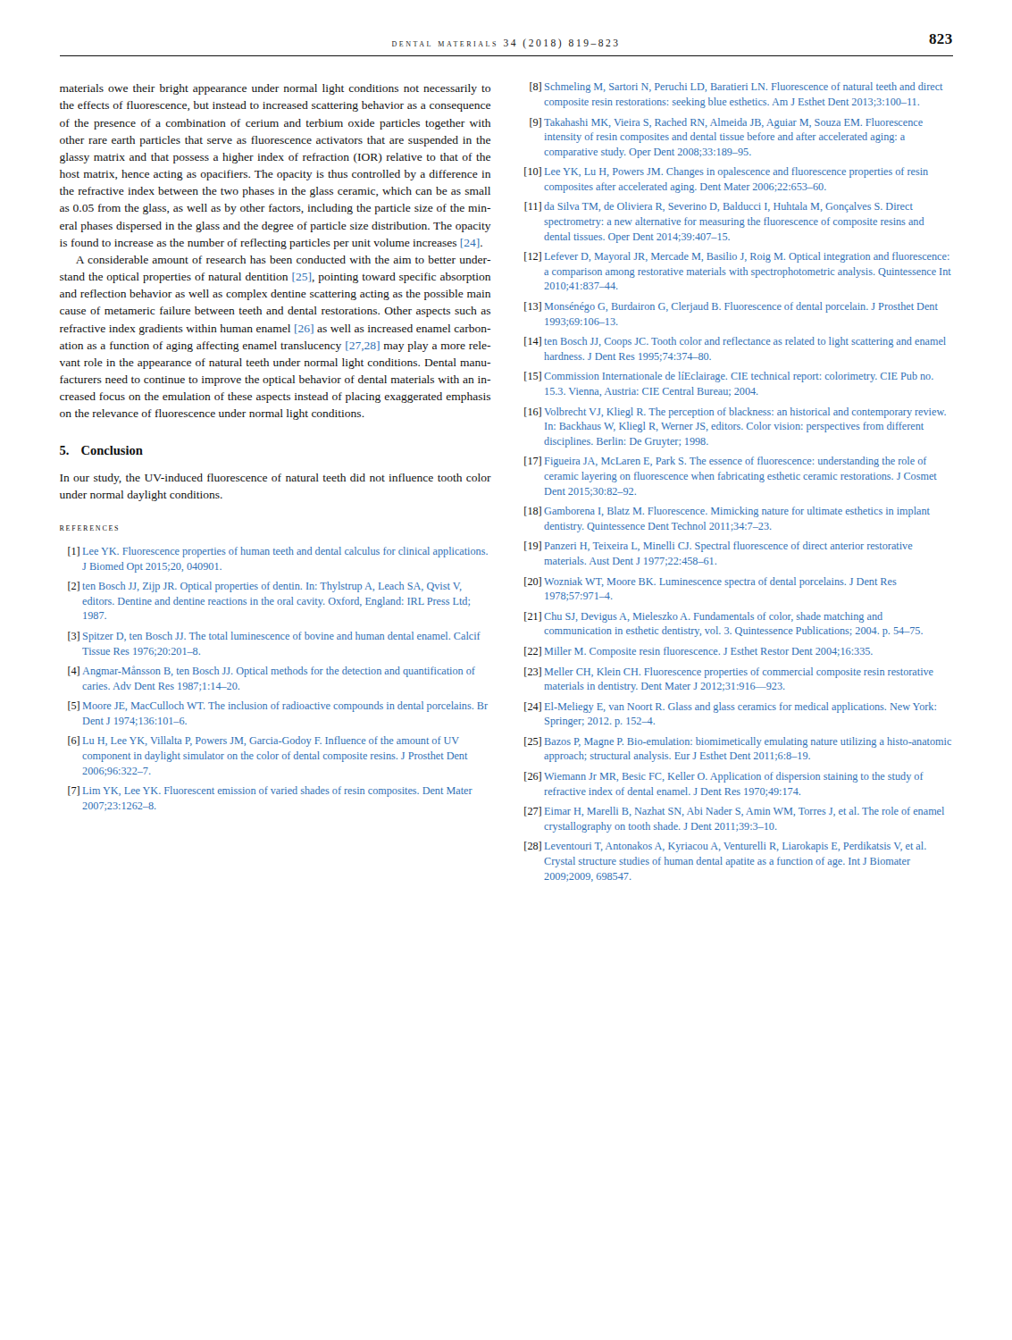dental materials 34 (2018) 819–823 823
materials owe their bright appearance under normal light conditions not necessarily to the effects of fluorescence, but instead to increased scattering behavior as a consequence of the presence of a combination of cerium and terbium oxide particles together with other rare earth particles that serve as fluorescence activators that are suspended in the glassy matrix and that possess a higher index of refraction (IOR) relative to that of the host matrix, hence acting as opacifiers. The opacity is thus controlled by a difference in the refractive index between the two phases in the glass ceramic, which can be as small as 0.05 from the glass, as well as by other factors, including the particle size of the mineral phases dispersed in the glass and the degree of particle size distribution. The opacity is found to increase as the number of reflecting particles per unit volume increases [24].
A considerable amount of research has been conducted with the aim to better understand the optical properties of natural dentition [25], pointing toward specific absorption and reflection behavior as well as complex dentine scattering acting as the possible main cause of metameric failure between teeth and dental restorations. Other aspects such as refractive index gradients within human enamel [26] as well as increased enamel carbonation as a function of aging affecting enamel translucency [27,28] may play a more relevant role in the appearance of natural teeth under normal light conditions. Dental manufacturers need to continue to improve the optical behavior of dental materials with an increased focus on the emulation of these aspects instead of placing exaggerated emphasis on the relevance of fluorescence under normal light conditions.
5. Conclusion
In our study, the UV-induced fluorescence of natural teeth did not influence tooth color under normal daylight conditions.
references
1 Lee YK. Fluorescence properties of human teeth and dental calculus for clinical applications. J Biomed Opt 2015;20, 040901.
2 ten Bosch JJ, Zijp JR. Optical properties of dentin. In: Thylstrup A, Leach SA, Qvist V, editors. Dentine and dentine reactions in the oral cavity. Oxford, England: IRL Press Ltd; 1987.
3 Spitzer D, ten Bosch JJ. The total luminescence of bovine and human dental enamel. Calcif Tissue Res 1976;20:201–8.
4 Angmar-Månsson B, ten Bosch JJ. Optical methods for the detection and quantification of caries. Adv Dent Res 1987;1:14–20.
5 Moore JE, MacCulloch WT. The inclusion of radioactive compounds in dental porcelains. Br Dent J 1974;136:101–6.
6 Lu H, Lee YK, Villalta P, Powers JM, Garcia-Godoy F. Influence of the amount of UV component in daylight simulator on the color of dental composite resins. J Prosthet Dent 2006;96:322–7.
7 Lim YK, Lee YK. Fluorescent emission of varied shades of resin composites. Dent Mater 2007;23:1262–8.
8 Schmeling M, Sartori N, Peruchi LD, Baratieri LN. Fluorescence of natural teeth and direct composite resin restorations: seeking blue esthetics. Am J Esthet Dent 2013;3:100–11.
9 Takahashi MK, Vieira S, Rached RN, Almeida JB, Aguiar M, Souza EM. Fluorescence intensity of resin composites and dental tissue before and after accelerated aging: a comparative study. Oper Dent 2008;33:189–95.
10 Lee YK, Lu H, Powers JM. Changes in opalescence and fluorescence properties of resin composites after accelerated aging. Dent Mater 2006;22:653–60.
11 da Silva TM, de Oliviera R, Severino D, Balducci I, Huhtala M, Gonçalves S. Direct spectrometry: a new alternative for measuring the fluorescence of composite resins and dental tissues. Oper Dent 2014;39:407–15.
12 Lefever D, Mayoral JR, Mercade M, Basilio J, Roig M. Optical integration and fluorescence: a comparison among restorative materials with spectrophotometric analysis. Quintessence Int 2010;41:837–44.
13 Monsénégo G, Burdairon G, Clerjaud B. Fluorescence of dental porcelain. J Prosthet Dent 1993;69:106–13.
14 ten Bosch JJ, Coops JC. Tooth color and reflectance as related to light scattering and enamel hardness. J Dent Res 1995;74:374–80.
15 Commission Internationale de líEclairage. CIE technical report: colorimetry. CIE Pub no. 15.3. Vienna, Austria: CIE Central Bureau; 2004.
16 Volbrecht VJ, Kliegl R. The perception of blackness: an historical and contemporary review. In: Backhaus W, Kliegl R, Werner JS, editors. Color vision: perspectives from different disciplines. Berlin: De Gruyter; 1998.
17 Figueira JA, McLaren E, Park S. The essence of fluorescence: understanding the role of ceramic layering on fluorescence when fabricating esthetic ceramic restorations. J Cosmet Dent 2015;30:82–92.
18 Gamborena I, Blatz M. Fluorescence. Mimicking nature for ultimate esthetics in implant dentistry. Quintessence Dent Technol 2011;34:7–23.
19 Panzeri H, Teixeira L, Minelli CJ. Spectral fluorescence of direct anterior restorative materials. Aust Dent J 1977;22:458–61.
20 Wozniak WT, Moore BK. Luminescence spectra of dental porcelains. J Dent Res 1978;57:971–4.
21 Chu SJ, Devigus A, Mieleszko A. Fundamentals of color, shade matching and communication in esthetic dentistry, vol. 3. Quintessence Publications; 2004. p. 54–75.
22 Miller M. Composite resin fluorescence. J Esthet Restor Dent 2004;16:335.
23 Meller CH, Klein CH. Fluorescence properties of commercial composite resin restorative materials in dentistry. Dent Mater J 2012;31:916—923.
24 El-Meliegy E, van Noort R. Glass and glass ceramics for medical applications. New York: Springer; 2012. p. 152–4.
25 Bazos P, Magne P. Bio-emulation: biomimetically emulating nature utilizing a histo-anatomic approach; structural analysis. Eur J Esthet Dent 2011;6:8–19.
26 Wiemann Jr MR, Besic FC, Keller O. Application of dispersion staining to the study of refractive index of dental enamel. J Dent Res 1970;49:174.
27 Eimar H, Marelli B, Nazhat SN, Abi Nader S, Amin WM, Torres J, et al. The role of enamel crystallography on tooth shade. J Dent 2011;39:3–10.
28 Leventouri T, Antonakos A, Kyriacou A, Venturelli R, Liarokapis E, Perdikatsis V, et al. Crystal structure studies of human dental apatite as a function of age. Int J Biomater 2009;2009, 698547.